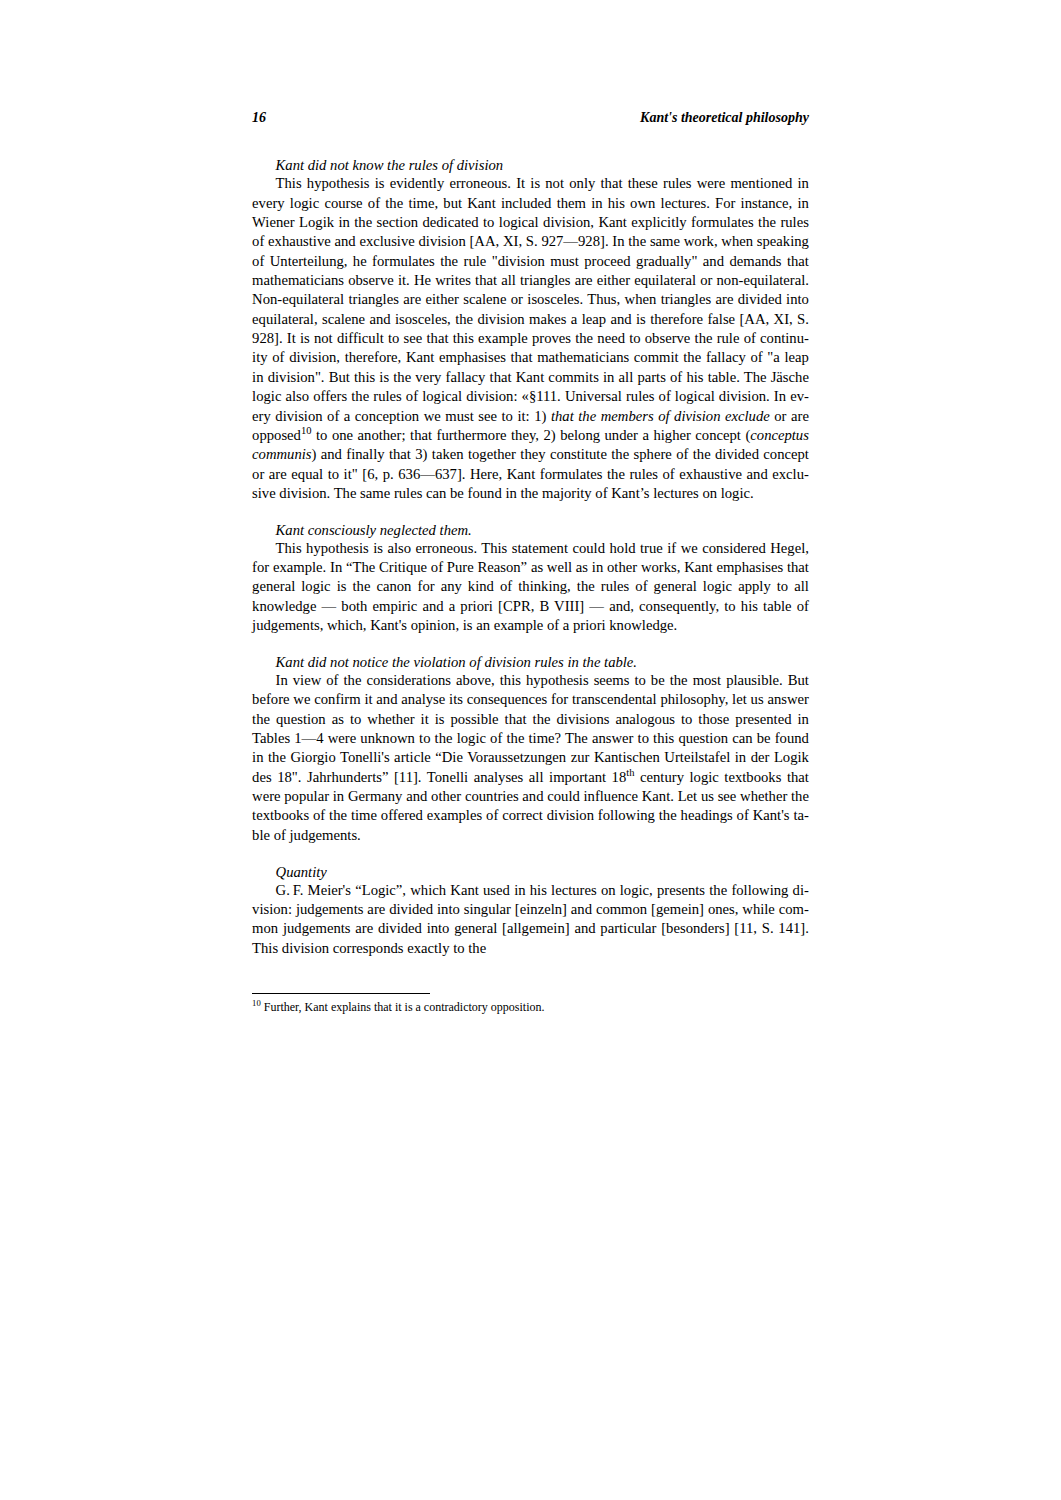16 Kant's theoretical philosophy
Kant did not know the rules of division
This hypothesis is evidently erroneous. It is not only that these rules were mentioned in every logic course of the time, but Kant included them in his own lectures. For instance, in Wiener Logik in the section dedicated to logical division, Kant explicitly formulates the rules of exhaustive and exclusive division [AA, XI, S. 927—928]. In the same work, when speaking of Unterteilung, he formulates the rule "division must proceed gradually" and demands that mathematicians observe it. He writes that all triangles are either equilateral or non-equilateral. Non-equilateral triangles are either scalene or isosceles. Thus, when triangles are divided into equilateral, scalene and isosceles, the division makes a leap and is therefore false [AA, XI, S. 928]. It is not difficult to see that this example proves the need to observe the rule of continuity of division, therefore, Kant emphasises that mathematicians commit the fallacy of "a leap in division". But this is the very fallacy that Kant commits in all parts of his table. The Jäsche logic also offers the rules of logical division: «§111. Universal rules of logical division. In every division of a conception we must see to it: 1) that the members of division exclude or are opposed10 to one another; that furthermore they, 2) belong under a higher concept (conceptus communis) and finally that 3) taken together they constitute the sphere of the divided concept or are equal to it" [6, p. 636—637]. Here, Kant formulates the rules of exhaustive and exclusive division. The same rules can be found in the majority of Kant’s lectures on logic.
Kant consciously neglected them.
This hypothesis is also erroneous. This statement could hold true if we considered Hegel, for example. In “The Critique of Pure Reason” as well as in other works, Kant emphasises that general logic is the canon for any kind of thinking, the rules of general logic apply to all knowledge — both empiric and a priori [CPR, B VIII] — and, consequently, to his table of judgements, which, Kant's opinion, is an example of a priori knowledge.
Kant did not notice the violation of division rules in the table.
In view of the considerations above, this hypothesis seems to be the most plausible. But before we confirm it and analyse its consequences for transcendental philosophy, let us answer the question as to whether it is possible that the divisions analogous to those presented in Tables 1—4 were unknown to the logic of the time? The answer to this question can be found in the Giorgio Tonelli's article “Die Voraussetzungen zur Kantischen Urteilstafel in der Logik des 18". Jahrhunderts” [11]. Tonelli analyses all important 18th century logic textbooks that were popular in Germany and other countries and could influence Kant. Let us see whether the textbooks of the time offered examples of correct division following the headings of Kant's table of judgements.
Quantity
G. F. Meier's “Logic”, which Kant used in his lectures on logic, presents the following division: judgements are divided into singular [einzeln] and common [gemein] ones, while common judgements are divided into general [allgemein] and particular [besonders] [11, S. 141]. This division corresponds exactly to the
10 Further, Kant explains that it is a contradictory opposition.